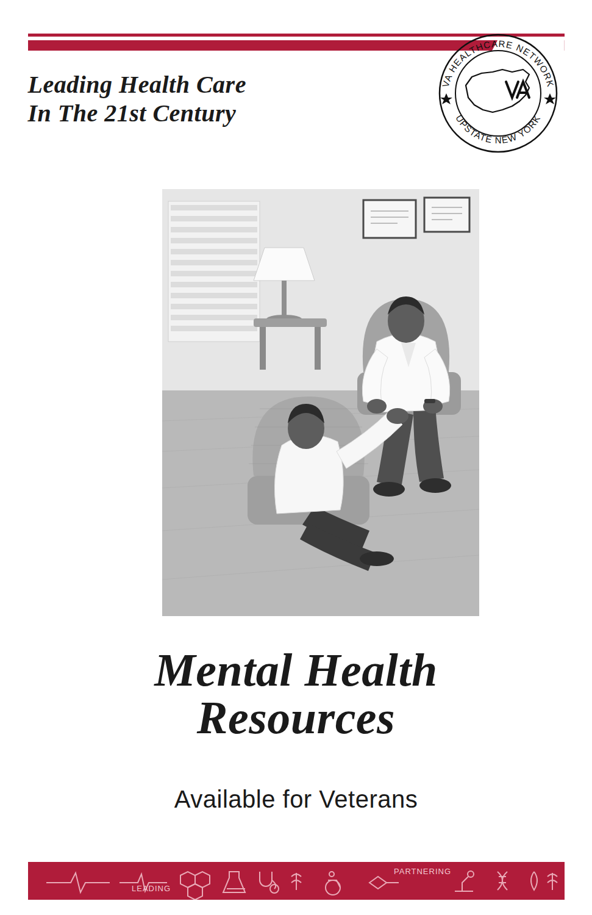Leading Health Care
In The 21st Century
VA HEALTHCARE NETWORK UPSTATE NEW YORK
Mental Health
Resources
Available for Veterans
LEADING PARTNERING